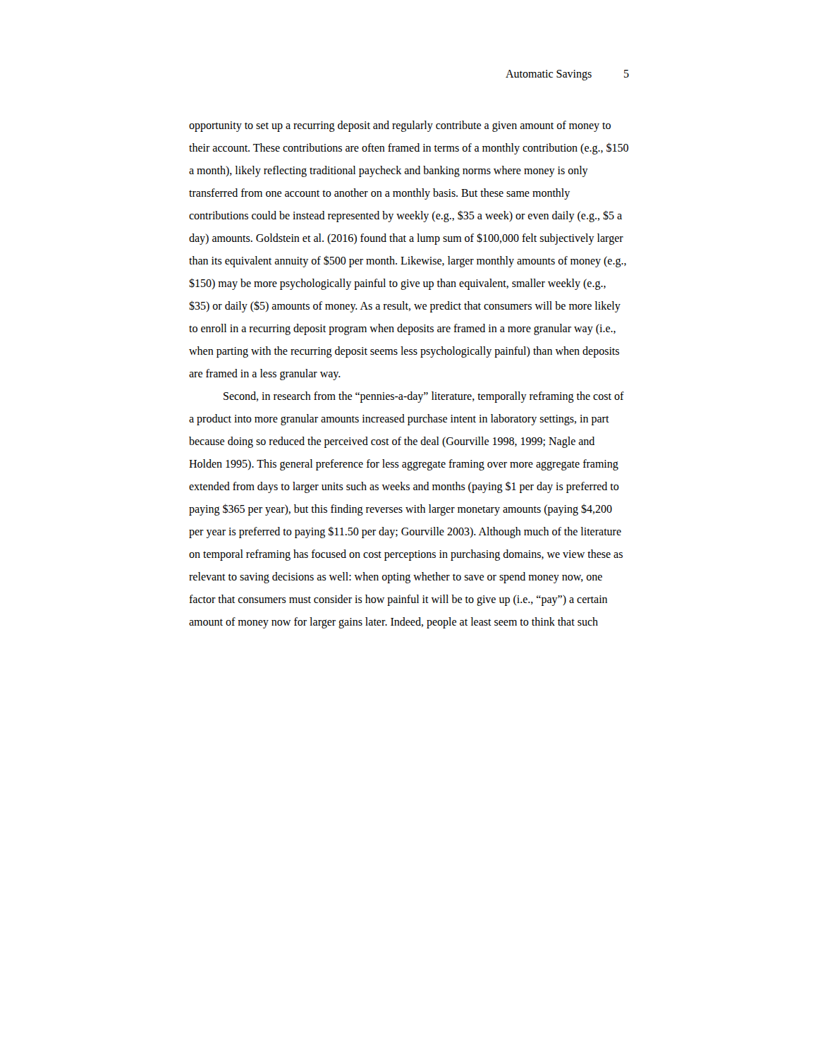Automatic Savings 5
opportunity to set up a recurring deposit and regularly contribute a given amount of money to their account. These contributions are often framed in terms of a monthly contribution (e.g., $150 a month), likely reflecting traditional paycheck and banking norms where money is only transferred from one account to another on a monthly basis. But these same monthly contributions could be instead represented by weekly (e.g., $35 a week) or even daily (e.g., $5 a day) amounts. Goldstein et al. (2016) found that a lump sum of $100,000 felt subjectively larger than its equivalent annuity of $500 per month. Likewise, larger monthly amounts of money (e.g., $150) may be more psychologically painful to give up than equivalent, smaller weekly (e.g., $35) or daily ($5) amounts of money. As a result, we predict that consumers will be more likely to enroll in a recurring deposit program when deposits are framed in a more granular way (i.e., when parting with the recurring deposit seems less psychologically painful) than when deposits are framed in a less granular way.
Second, in research from the “pennies-a-day” literature, temporally reframing the cost of a product into more granular amounts increased purchase intent in laboratory settings, in part because doing so reduced the perceived cost of the deal (Gourville 1998, 1999; Nagle and Holden 1995). This general preference for less aggregate framing over more aggregate framing extended from days to larger units such as weeks and months (paying $1 per day is preferred to paying $365 per year), but this finding reverses with larger monetary amounts (paying $4,200 per year is preferred to paying $11.50 per day; Gourville 2003). Although much of the literature on temporal reframing has focused on cost perceptions in purchasing domains, we view these as relevant to saving decisions as well: when opting whether to save or spend money now, one factor that consumers must consider is how painful it will be to give up (i.e., “pay”) a certain amount of money now for larger gains later. Indeed, people at least seem to think that such